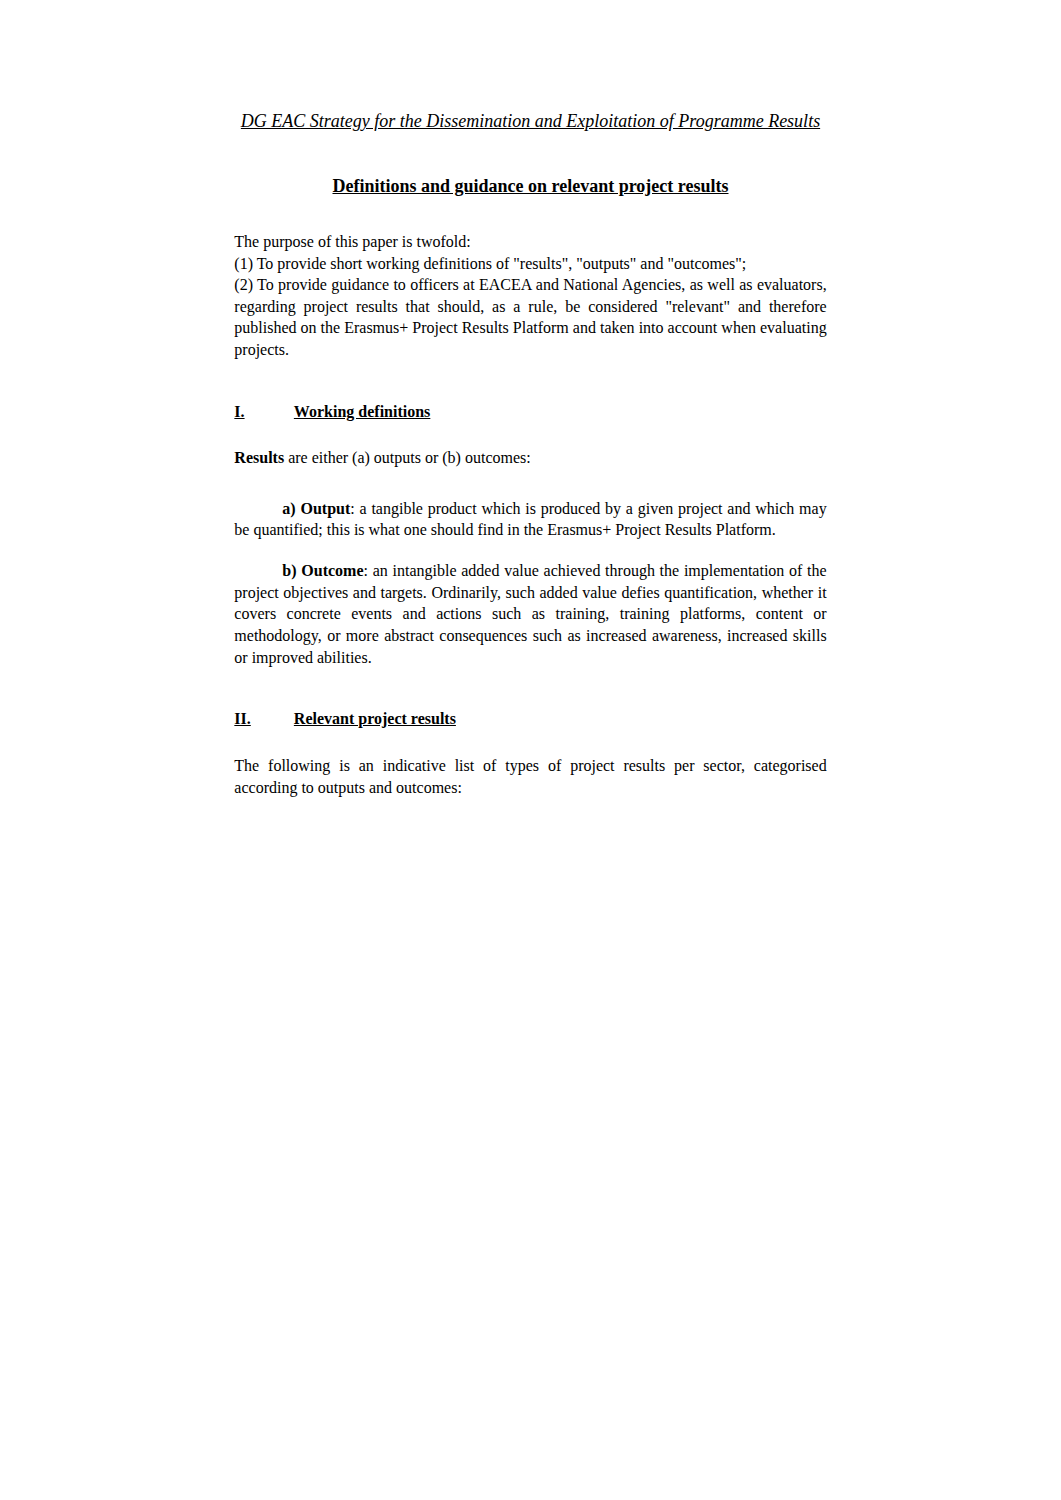DG EAC Strategy for the Dissemination and Exploitation of Programme Results
Definitions and guidance on relevant project results
The purpose of this paper is twofold:
(1) To provide short working definitions of "results", "outputs" and "outcomes";
(2) To provide guidance to officers at EACEA and National Agencies, as well as evaluators, regarding project results that should, as a rule, be considered "relevant" and therefore published on the Erasmus+ Project Results Platform and taken into account when evaluating projects.
I. Working definitions
Results are either (a) outputs or (b) outcomes:
a) Output: a tangible product which is produced by a given project and which may be quantified; this is what one should find in the Erasmus+ Project Results Platform.
b) Outcome: an intangible added value achieved through the implementation of the project objectives and targets. Ordinarily, such added value defies quantification, whether it covers concrete events and actions such as training, training platforms, content or methodology, or more abstract consequences such as increased awareness, increased skills or improved abilities.
II. Relevant project results
The following is an indicative list of types of project results per sector, categorised according to outputs and outcomes: